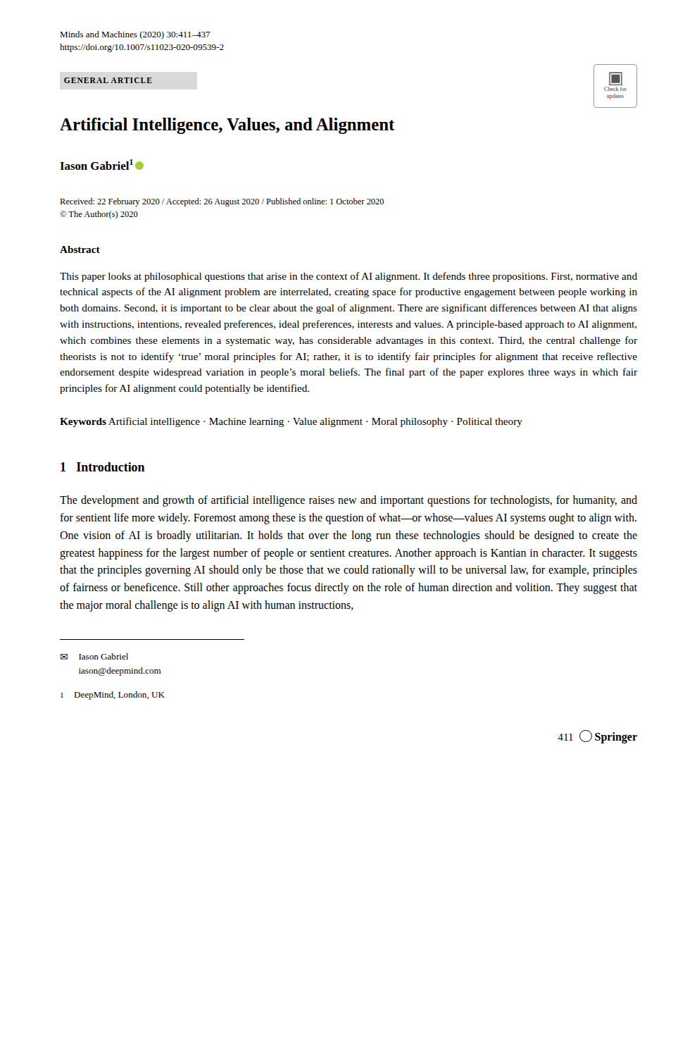Minds and Machines (2020) 30:411–437
https://doi.org/10.1007/s11023-020-09539-2
GENERAL ARTICLE
▣ Check for
updates
Artificial Intelligence, Values, and Alignment
Iason Gabriel1
Received: 22 February 2020 / Accepted: 26 August 2020 / Published online: 1 October 2020
© The Author(s) 2020
Abstract
This paper looks at philosophical questions that arise in the context of AI alignment. It defends three propositions. First, normative and technical aspects of the AI alignment problem are interrelated, creating space for productive engagement between people working in both domains. Second, it is important to be clear about the goal of alignment. There are significant differences between AI that aligns with instructions, intentions, revealed preferences, ideal preferences, interests and values. A principle-based approach to AI alignment, which combines these elements in a systematic way, has considerable advantages in this context. Third, the central challenge for theorists is not to identify ‘true’ moral principles for AI; rather, it is to identify fair principles for alignment that receive reflective endorsement despite widespread variation in people’s moral beliefs. The final part of the paper explores three ways in which fair principles for AI alignment could potentially be identified.
Keywords Artificial intelligence · Machine learning · Value alignment · Moral philosophy · Political theory
1 Introduction
The development and growth of artificial intelligence raises new and important questions for technologists, for humanity, and for sentient life more widely. Foremost among these is the question of what—or whose—values AI systems ought to align with. One vision of AI is broadly utilitarian. It holds that over the long run these technologies should be designed to create the greatest happiness for the largest number of people or sentient creatures. Another approach is Kantian in character. It suggests that the principles governing AI should only be those that we could rationally will to be universal law, for example, principles of fairness or beneficence. Still other approaches focus directly on the role of human direction and volition. They suggest that the major moral challenge is to align AI with human instructions,
✉
Iason Gabriel
iason@deepmind.com
1
DeepMind, London, UK
411 Springer